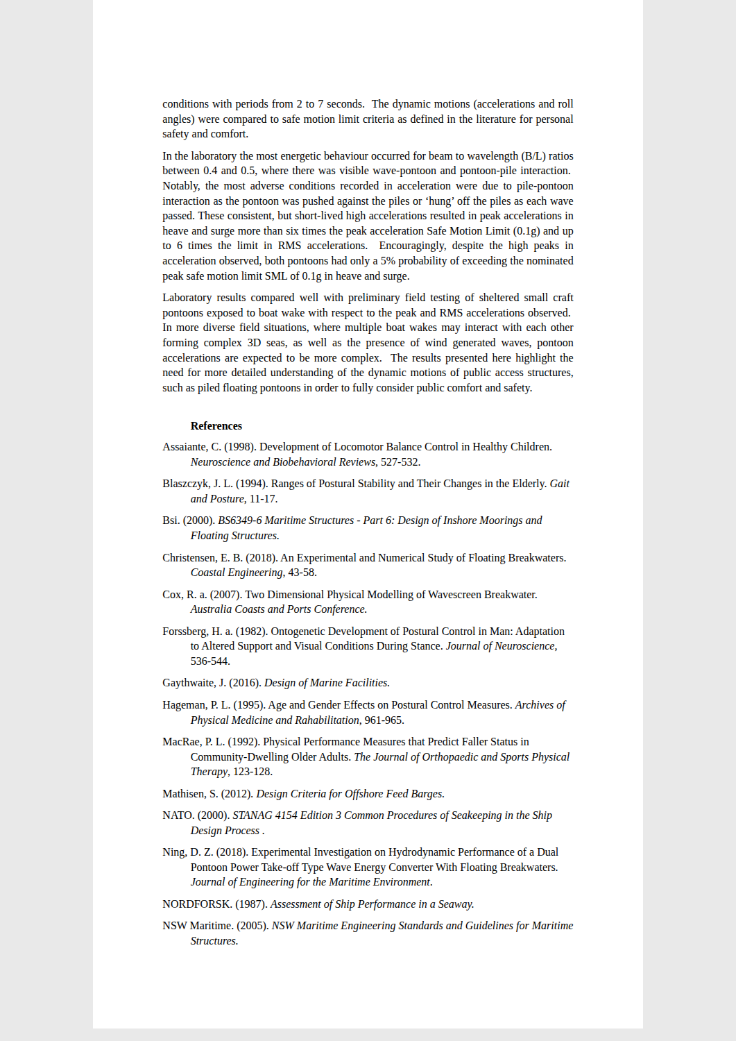conditions with periods from 2 to 7 seconds. The dynamic motions (accelerations and roll angles) were compared to safe motion limit criteria as defined in the literature for personal safety and comfort.
In the laboratory the most energetic behaviour occurred for beam to wavelength (B/L) ratios between 0.4 and 0.5, where there was visible wave-pontoon and pontoon-pile interaction. Notably, the most adverse conditions recorded in acceleration were due to pile-pontoon interaction as the pontoon was pushed against the piles or ‘hung’ off the piles as each wave passed. These consistent, but short-lived high accelerations resulted in peak accelerations in heave and surge more than six times the peak acceleration Safe Motion Limit (0.1g) and up to 6 times the limit in RMS accelerations. Encouragingly, despite the high peaks in acceleration observed, both pontoons had only a 5% probability of exceeding the nominated peak safe motion limit SML of 0.1g in heave and surge.
Laboratory results compared well with preliminary field testing of sheltered small craft pontoons exposed to boat wake with respect to the peak and RMS accelerations observed. In more diverse field situations, where multiple boat wakes may interact with each other forming complex 3D seas, as well as the presence of wind generated waves, pontoon accelerations are expected to be more complex. The results presented here highlight the need for more detailed understanding of the dynamic motions of public access structures, such as piled floating pontoons in order to fully consider public comfort and safety.
References
Assaiante, C. (1998). Development of Locomotor Balance Control in Healthy Children. Neuroscience and Biobehavioral Reviews, 527-532.
Blaszczyk, J. L. (1994). Ranges of Postural Stability and Their Changes in the Elderly. Gait and Posture, 11-17.
Bsi. (2000). BS6349-6 Maritime Structures - Part 6: Design of Inshore Moorings and Floating Structures.
Christensen, E. B. (2018). An Experimental and Numerical Study of Floating Breakwaters. Coastal Engineering, 43-58.
Cox, R. a. (2007). Two Dimensional Physical Modelling of Wavescreen Breakwater. Australia Coasts and Ports Conference.
Forssberg, H. a. (1982). Ontogenetic Development of Postural Control in Man: Adaptation to Altered Support and Visual Conditions During Stance. Journal of Neuroscience, 536-544.
Gaythwaite, J. (2016). Design of Marine Facilities.
Hageman, P. L. (1995). Age and Gender Effects on Postural Control Measures. Archives of Physical Medicine and Rahabilitation, 961-965.
MacRae, P. L. (1992). Physical Performance Measures that Predict Faller Status in Community-Dwelling Older Adults. The Journal of Orthopaedic and Sports Physical Therapy, 123-128.
Mathisen, S. (2012). Design Criteria for Offshore Feed Barges.
NATO. (2000). STANAG 4154 Edition 3 Common Procedures of Seakeeping in the Ship Design Process .
Ning, D. Z. (2018). Experimental Investigation on Hydrodynamic Performance of a Dual Pontoon Power Take-off Type Wave Energy Converter With Floating Breakwaters. Journal of Engineering for the Maritime Environment.
NORDFORSK. (1987). Assessment of Ship Performance in a Seaway.
NSW Maritime. (2005). NSW Maritime Engineering Standards and Guidelines for Maritime Structures.